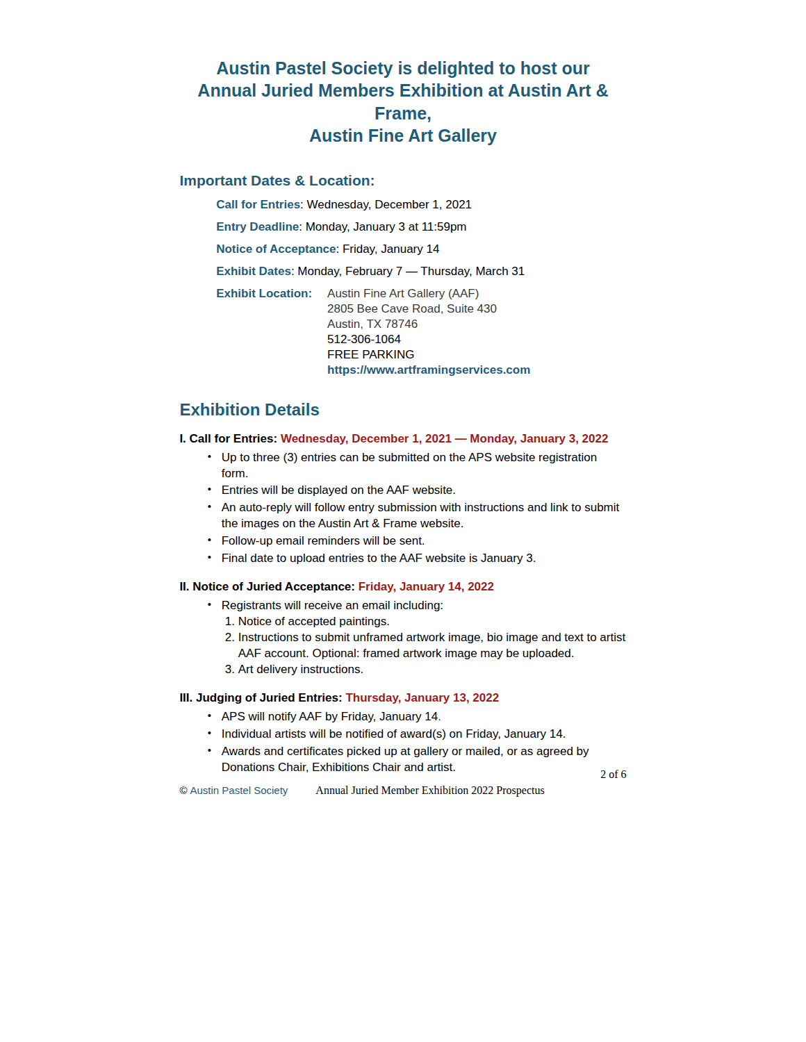Austin Pastel Society is delighted to host our
Annual Juried Members Exhibition at Austin Art & Frame,
Austin Fine Art Gallery
Important Dates & Location:
Call for Entries: Wednesday, December 1, 2021
Entry Deadline: Monday, January 3 at 11:59pm
Notice of Acceptance: Friday, January 14
Exhibit Dates: Monday, February 7 — Thursday, March 31
Exhibit Location:
Austin Fine Art Gallery (AAF)
2805 Bee Cave Road, Suite 430
Austin, TX 78746
512-306-1064
FREE PARKING
https://www.artframingservices.com
Exhibition Details
I. Call for Entries: Wednesday, December 1, 2021 — Monday, January 3, 2022
Up to three (3) entries can be submitted on the APS website registration form.
Entries will be displayed on the AAF website.
An auto-reply will follow entry submission with instructions and link to submit the images on the Austin Art & Frame website.
Follow-up email reminders will be sent.
Final date to upload entries to the AAF website is January 3.
II. Notice of Juried Acceptance: Friday, January 14, 2022
Registrants will receive an email including:
Notice of accepted paintings.
Instructions to submit unframed artwork image, bio image and text to artist AAF account. Optional: framed artwork image may be uploaded.
Art delivery instructions.
III. Judging of Juried Entries: Thursday, January 13, 2022
APS will notify AAF by Friday, January 14.
Individual artists will be notified of award(s) on Friday, January 14.
Awards and certificates picked up at gallery or mailed, or as agreed by Donations Chair, Exhibitions Chair and artist.
2 of 6
© Austin Pastel Society Annual Juried Member Exhibition 2022 Prospectus